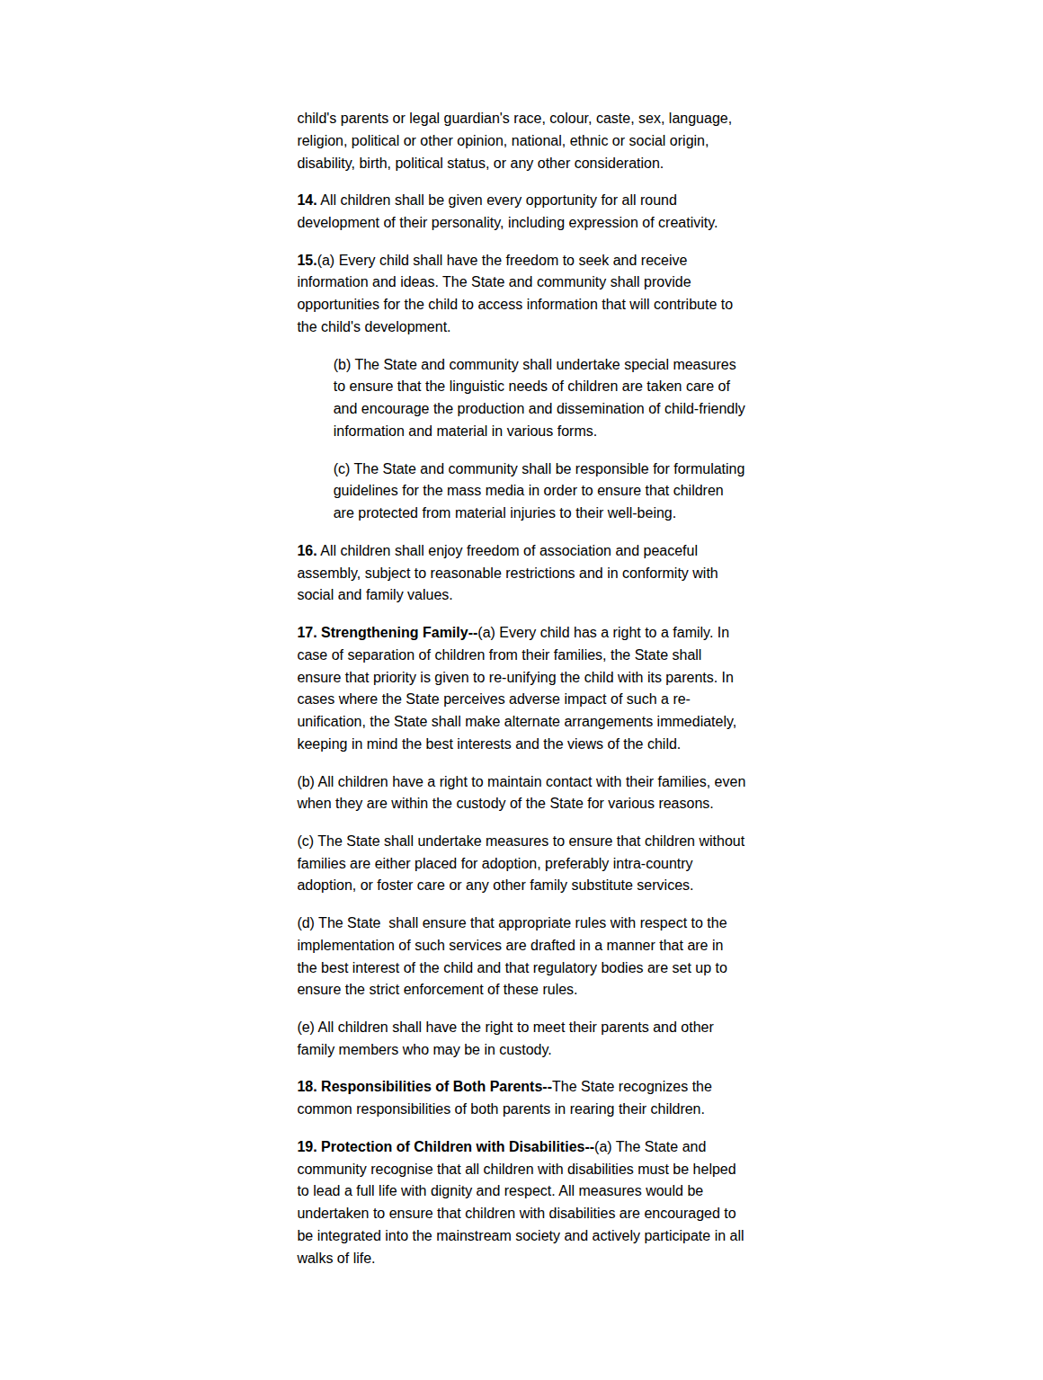child's parents or legal guardian's race, colour, caste, sex, language, religion, political or other opinion, national, ethnic or social origin, disability, birth, political status, or any other consideration.
14. All children shall be given every opportunity for all round development of their personality, including expression of creativity.
15.(a) Every child shall have the freedom to seek and receive information and ideas. The State and community shall provide opportunities for the child to access information that will contribute to the child's development.
(b) The State and community shall undertake special measures to ensure that the linguistic needs of children are taken care of and encourage the production and dissemination of child-friendly information and material in various forms.
(c) The State and community shall be responsible for formulating guidelines for the mass media in order to ensure that children are protected from material injuries to their well-being.
16. All children shall enjoy freedom of association and peaceful assembly, subject to reasonable restrictions and in conformity with social and family values.
17. Strengthening Family--(a) Every child has a right to a family. In case of separation of children from their families, the State shall ensure that priority is given to re-unifying the child with its parents. In cases where the State perceives adverse impact of such a re-unification, the State shall make alternate arrangements immediately, keeping in mind the best interests and the views of the child.
(b) All children have a right to maintain contact with their families, even when they are within the custody of the State for various reasons.
(c) The State shall undertake measures to ensure that children without families are either placed for adoption, preferably intra-country adoption, or foster care or any other family substitute services.
(d) The State shall ensure that appropriate rules with respect to the implementation of such services are drafted in a manner that are in the best interest of the child and that regulatory bodies are set up to ensure the strict enforcement of these rules.
(e) All children shall have the right to meet their parents and other family members who may be in custody.
18. Responsibilities of Both Parents--The State recognizes the common responsibilities of both parents in rearing their children.
19. Protection of Children with Disabilities--(a) The State and community recognise that all children with disabilities must be helped to lead a full life with dignity and respect. All measures would be undertaken to ensure that children with disabilities are encouraged to be integrated into the mainstream society and actively participate in all walks of life.